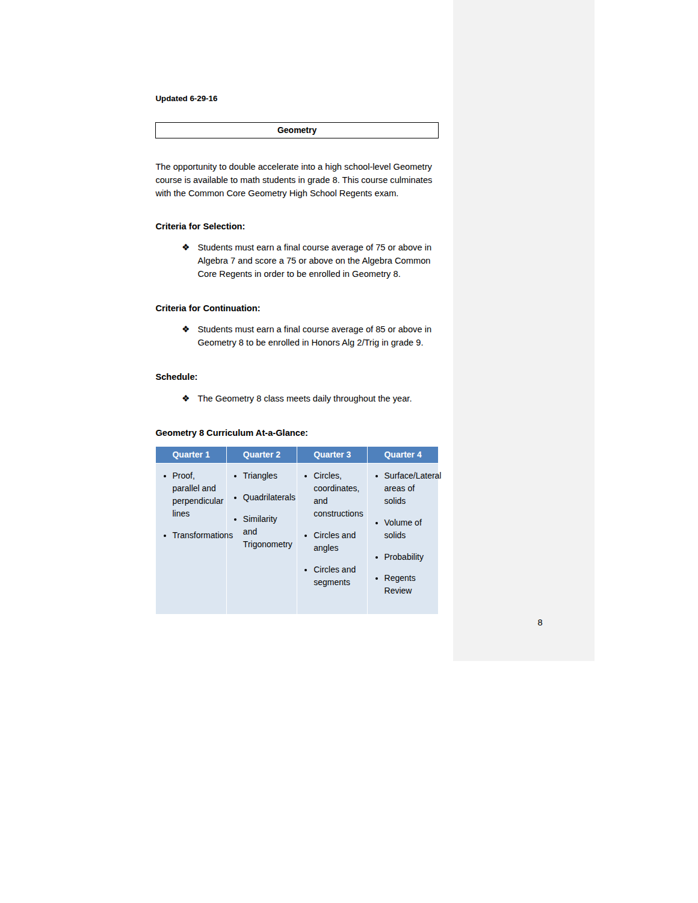Updated 6-29-16
Geometry
The opportunity to double accelerate into a high school-level Geometry course is available to math students in grade 8. This course culminates with the Common Core Geometry High School Regents exam.
Criteria for Selection:
Students must earn a final course average of 75 or above in Algebra 7 and score a 75 or above on the Algebra Common Core Regents in order to be enrolled in Geometry 8.
Criteria for Continuation:
Students must earn a final course average of 85 or above in Geometry 8 to be enrolled in Honors Alg 2/Trig in grade 9.
Schedule:
The Geometry 8 class meets daily throughout the year.
Geometry 8 Curriculum At-a-Glance:
| Quarter 1 | Quarter 2 | Quarter 3 | Quarter 4 |
| --- | --- | --- | --- |
| Proof, parallel and perpendicular lines Transformations | Triangles Quadrilaterals Similarity and Trigonometry | Circles, coordinates, and constructions Circles and angles Circles and segments | Surface/Lateral areas of solids Volume of solids Probability Regents Review |
8